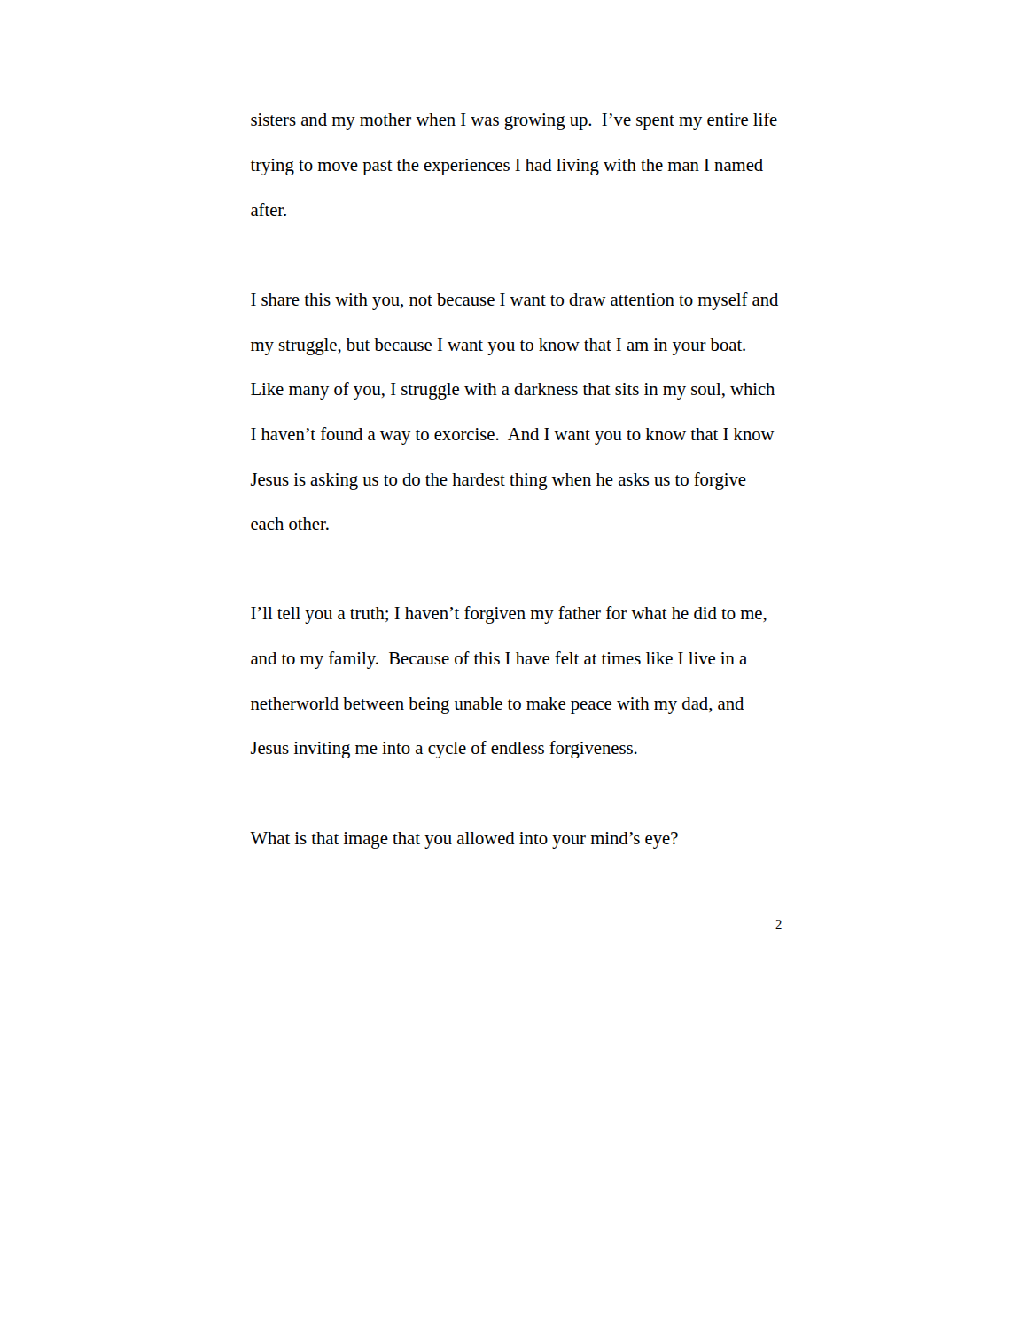sisters and my mother when I was growing up. I’ve spent my entire life trying to move past the experiences I had living with the man I named after.
I share this with you, not because I want to draw attention to myself and my struggle, but because I want you to know that I am in your boat. Like many of you, I struggle with a darkness that sits in my soul, which I haven’t found a way to exorcise. And I want you to know that I know Jesus is asking us to do the hardest thing when he asks us to forgive each other.
I’ll tell you a truth; I haven’t forgiven my father for what he did to me, and to my family. Because of this I have felt at times like I live in a netherworld between being unable to make peace with my dad, and Jesus inviting me into a cycle of endless forgiveness.
What is that image that you allowed into your mind’s eye?
2